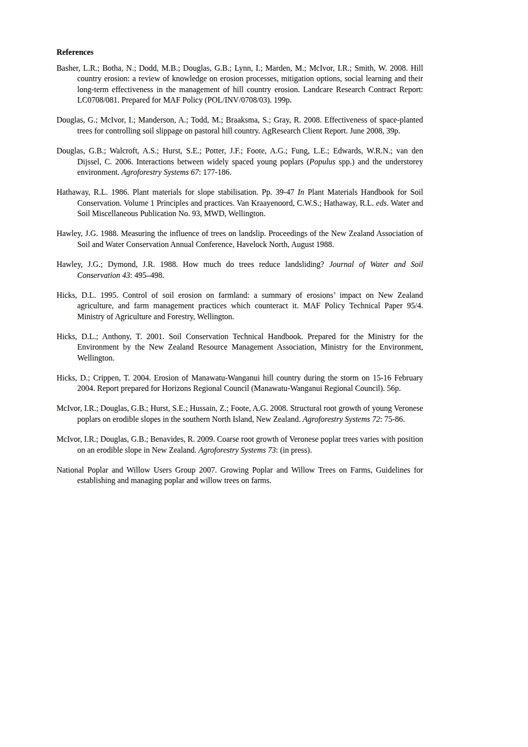References
Basher, L.R.; Botha, N.; Dodd, M.B.; Douglas, G.B.; Lynn, I.; Marden, M.; McIvor, I.R.; Smith, W. 2008. Hill country erosion: a review of knowledge on erosion processes, mitigation options, social learning and their long-term effectiveness in the management of hill country erosion. Landcare Research Contract Report: LC0708/081. Prepared for MAF Policy (POL/INV/0708/03). 199p.
Douglas, G.; McIvor, I.; Manderson, A.; Todd, M.; Braaksma, S.; Gray, R. 2008. Effectiveness of space-planted trees for controlling soil slippage on pastoral hill country. AgResearch Client Report. June 2008, 39p.
Douglas, G.B.; Walcroft, A.S.; Hurst, S.E.; Potter, J.F.; Foote, A.G.; Fung, L.E.; Edwards, W.R.N.; van den Dijssel, C. 2006. Interactions between widely spaced young poplars (Populus spp.) and the understorey environment. Agroforestry Systems 67: 177-186.
Hathaway, R.L. 1986. Plant materials for slope stabilisation. Pp. 39-47 In Plant Materials Handbook for Soil Conservation. Volume 1 Principles and practices. Van Kraayenoord, C.W.S.; Hathaway, R.L. eds. Water and Soil Miscellaneous Publication No. 93, MWD, Wellington.
Hawley, J.G. 1988. Measuring the influence of trees on landslip. Proceedings of the New Zealand Association of Soil and Water Conservation Annual Conference, Havelock North, August 1988.
Hawley, J.G.; Dymond, J.R. 1988. How much do trees reduce landsliding? Journal of Water and Soil Conservation 43: 495–498.
Hicks, D.L. 1995. Control of soil erosion on farmland: a summary of erosions’ impact on New Zealand agriculture, and farm management practices which counteract it. MAF Policy Technical Paper 95/4. Ministry of Agriculture and Forestry, Wellington.
Hicks, D.L.; Anthony, T. 2001. Soil Conservation Technical Handbook. Prepared for the Ministry for the Environment by the New Zealand Resource Management Association, Ministry for the Environment, Wellington.
Hicks, D.; Crippen, T. 2004. Erosion of Manawatu-Wanganui hill country during the storm on 15-16 February 2004. Report prepared for Horizons Regional Council (Manawatu-Wanganui Regional Council). 56p.
McIvor, I.R.; Douglas, G.B.; Hurst, S.E.; Hussain, Z.; Foote, A.G. 2008. Structural root growth of young Veronese poplars on erodible slopes in the southern North Island, New Zealand. Agroforestry Systems 72: 75-86.
McIvor, I.R.; Douglas, G.B.; Benavides, R. 2009. Coarse root growth of Veronese poplar trees varies with position on an erodible slope in New Zealand. Agroforestry Systems 73: (in press).
National Poplar and Willow Users Group 2007. Growing Poplar and Willow Trees on Farms, Guidelines for establishing and managing poplar and willow trees on farms.